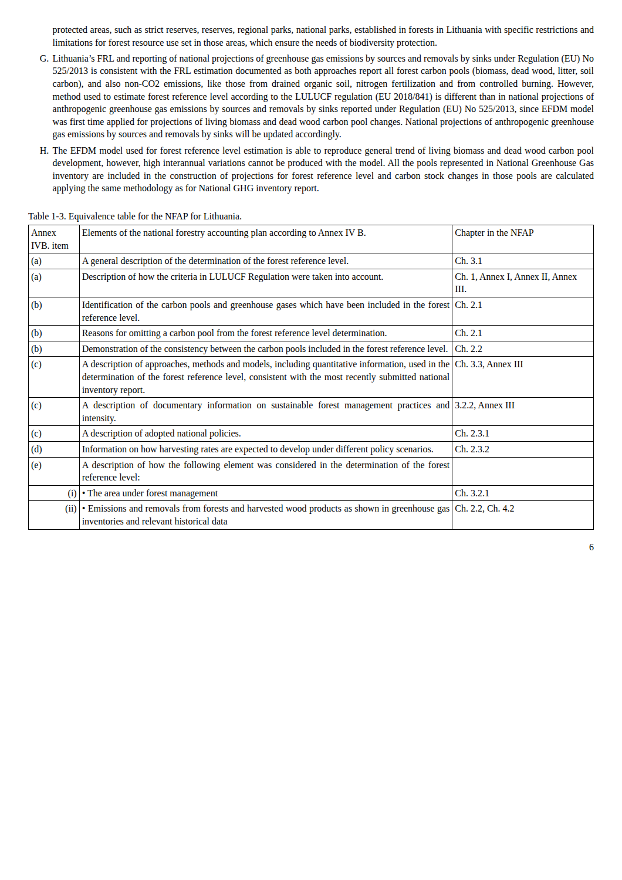protected areas, such as strict reserves, reserves, regional parks, national parks, established in forests in Lithuania with specific restrictions and limitations for forest resource use set in those areas, which ensure the needs of biodiversity protection.
G. Lithuania’s FRL and reporting of national projections of greenhouse gas emissions by sources and removals by sinks under Regulation (EU) No 525/2013 is consistent with the FRL estimation documented as both approaches report all forest carbon pools (biomass, dead wood, litter, soil carbon), and also non-CO2 emissions, like those from drained organic soil, nitrogen fertilization and from controlled burning. However, method used to estimate forest reference level according to the LULUCF regulation (EU 2018/841) is different than in national projections of anthropogenic greenhouse gas emissions by sources and removals by sinks reported under Regulation (EU) No 525/2013, since EFDM model was first time applied for projections of living biomass and dead wood carbon pool changes. National projections of anthropogenic greenhouse gas emissions by sources and removals by sinks will be updated accordingly.
H. The EFDM model used for forest reference level estimation is able to reproduce general trend of living biomass and dead wood carbon pool development, however, high interannual variations cannot be produced with the model. All the pools represented in National Greenhouse Gas inventory are included in the construction of projections for forest reference level and carbon stock changes in those pools are calculated applying the same methodology as for National GHG inventory report.
Table 1-3. Equivalence table for the NFAP for Lithuania.
| Annex IVB. item | Elements of the national forestry accounting plan according to Annex IV B. | Chapter in the NFAP |
| (a) | A general description of the determination of the forest reference level. | Ch. 3.1 |
| (a) | Description of how the criteria in LULUCF Regulation were taken into account. | Ch. 1, Annex I, Annex II, Annex III. |
| (b) | Identification of the carbon pools and greenhouse gases which have been included in the forest reference level. | Ch. 2.1 |
| (b) | Reasons for omitting a carbon pool from the forest reference level determination. | Ch. 2.1 |
| (b) | Demonstration of the consistency between the carbon pools included in the forest reference level. | Ch. 2.2 |
| (c) | A description of approaches, methods and models, including quantitative information, used in the determination of the forest reference level, consistent with the most recently submitted national inventory report. | Ch. 3.3, Annex III |
| (c) | A description of documentary information on sustainable forest management practices and intensity. | 3.2.2, Annex III |
| (c) | A description of adopted national policies. | Ch. 2.3.1 |
| (d) | Information on how harvesting rates are expected to develop under different policy scenarios. | Ch. 2.3.2 |
| (e) | A description of how the following element was considered in the determination of the forest reference level: | |
| (i) | • The area under forest management | Ch. 3.2.1 |
| (ii) | • Emissions and removals from forests and harvested wood products as shown in greenhouse gas inventories and relevant historical data | Ch. 2.2, Ch. 4.2 |
6